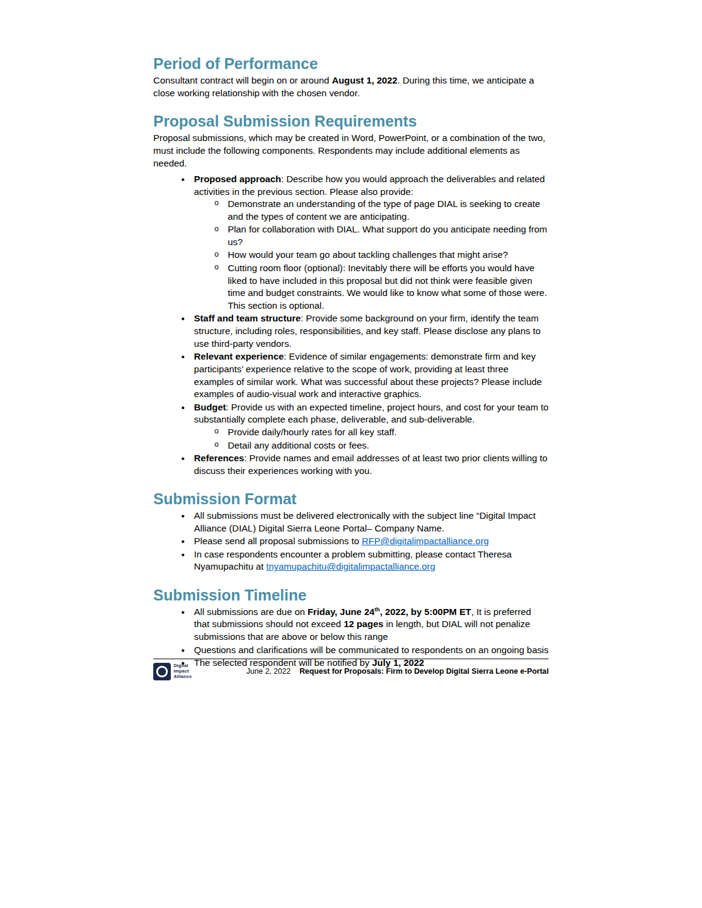Period of Performance
Consultant contract will begin on or around August 1, 2022. During this time, we anticipate a close working relationship with the chosen vendor.
Proposal Submission Requirements
Proposal submissions, which may be created in Word, PowerPoint, or a combination of the two, must include the following components. Respondents may include additional elements as needed.
Proposed approach: Describe how you would approach the deliverables and related activities in the previous section. Please also provide:
Demonstrate an understanding of the type of page DIAL is seeking to create and the types of content we are anticipating.
Plan for collaboration with DIAL. What support do you anticipate needing from us?
How would your team go about tackling challenges that might arise?
Cutting room floor (optional): Inevitably there will be efforts you would have liked to have included in this proposal but did not think were feasible given time and budget constraints. We would like to know what some of those were. This section is optional.
Staff and team structure: Provide some background on your firm, identify the team structure, including roles, responsibilities, and key staff. Please disclose any plans to use third-party vendors.
Relevant experience: Evidence of similar engagements: demonstrate firm and key participants’ experience relative to the scope of work, providing at least three examples of similar work. What was successful about these projects? Please include examples of audio-visual work and interactive graphics.
Budget: Provide us with an expected timeline, project hours, and cost for your team to substantially complete each phase, deliverable, and sub-deliverable.
Provide daily/hourly rates for all key staff.
Detail any additional costs or fees.
References: Provide names and email addresses of at least two prior clients willing to discuss their experiences working with you.
Submission Format
All submissions must be delivered electronically with the subject line “Digital Impact Alliance (DIAL) Digital Sierra Leone Portal– Company Name.
Please send all proposal submissions to RFP@digitalimpactalliance.org
In case respondents encounter a problem submitting, please contact Theresa Nyamupachitu at tnyamupachitu@digitalimpactalliance.org
Submission Timeline
All submissions are due on Friday, June 24th, 2022, by 5:00PM ET, It is preferred that submissions should not exceed 12 pages in length, but DIAL will not penalize submissions that are above or below this range
Questions and clarifications will be communicated to respondents on an ongoing basis
The selected respondent will be notified by July 1, 2022
Digital
Impact
Alliance
June 2, 2022
Request for Proposals: Firm to Develop Digital Sierra Leone e-Portal